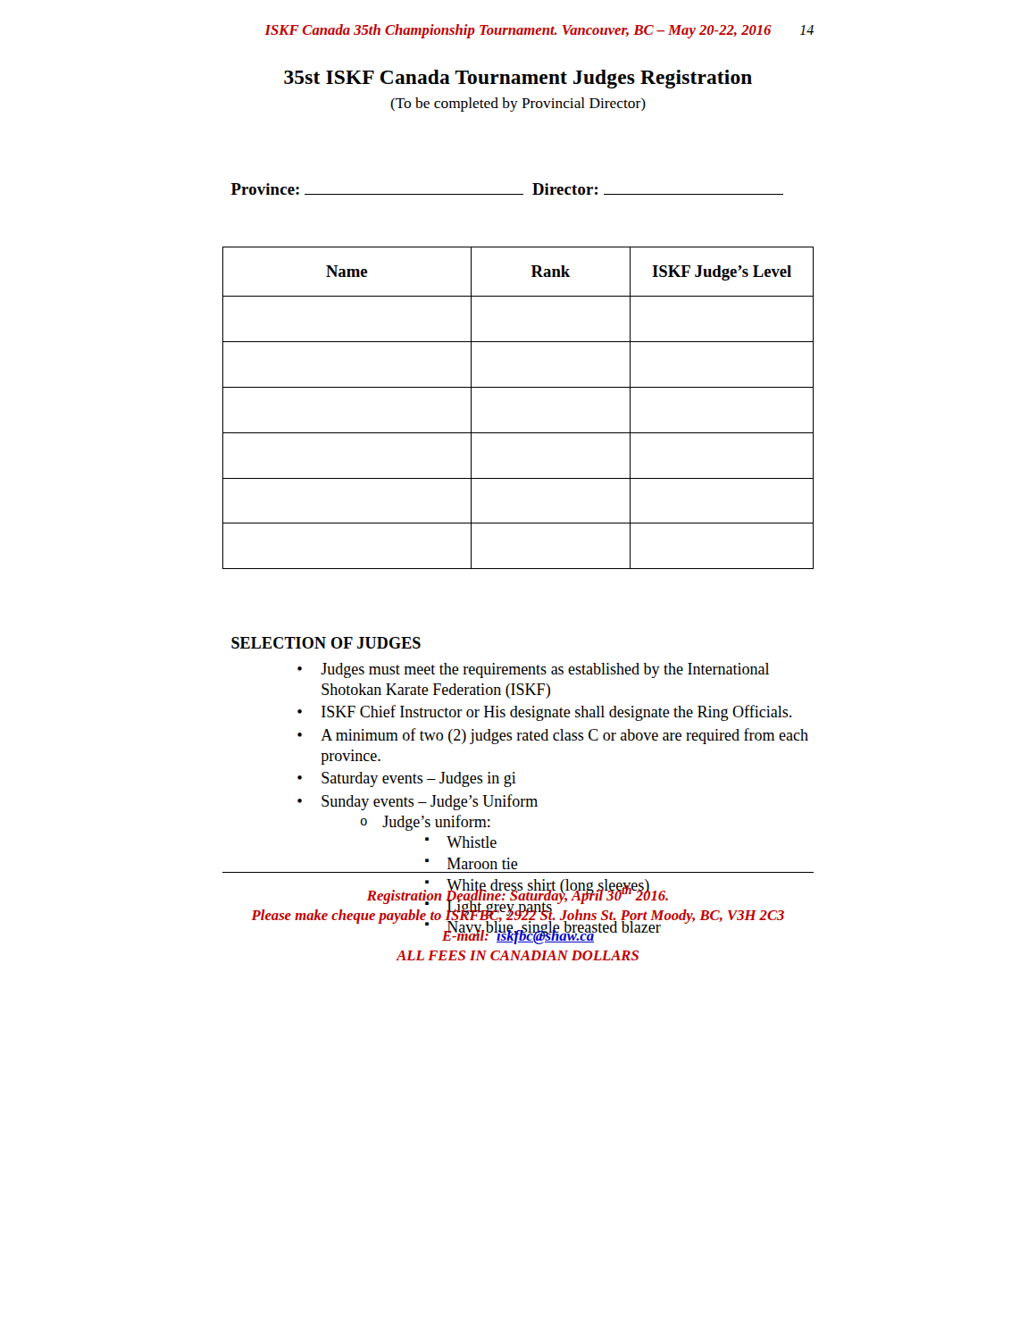ISKF Canada 35th Championship Tournament. Vancouver, BC – May 20-22, 2016 14
35st ISKF Canada Tournament Judges Registration
(To be completed by Provincial Director)
Province: Director:
| Name | Rank | ISKF Judge’s Level |
| --- | --- | --- |
SELECTION OF JUDGES
Judges must meet the requirements as established by the International Shotokan Karate Federation (ISKF)
ISKF Chief Instructor or His designate shall designate the Ring Officials.
A minimum of two (2) judges rated class C or above are required from each province.
Saturday events – Judges in gi
Sunday events – Judge’s Uniform
Judge’s uniform:
Whistle
Maroon tie
White dress shirt (long sleeves)
Light grey pants
Navy blue, single breasted blazer
Registration Deadline: Saturday, April 30th 2016.
Please make cheque payable to ISKFBC, 2922 St. Johns St. Port Moody, BC, V3H 2C3
E-mail: iskfbc@shaw.ca
ALL FEES IN CANADIAN DOLLARS